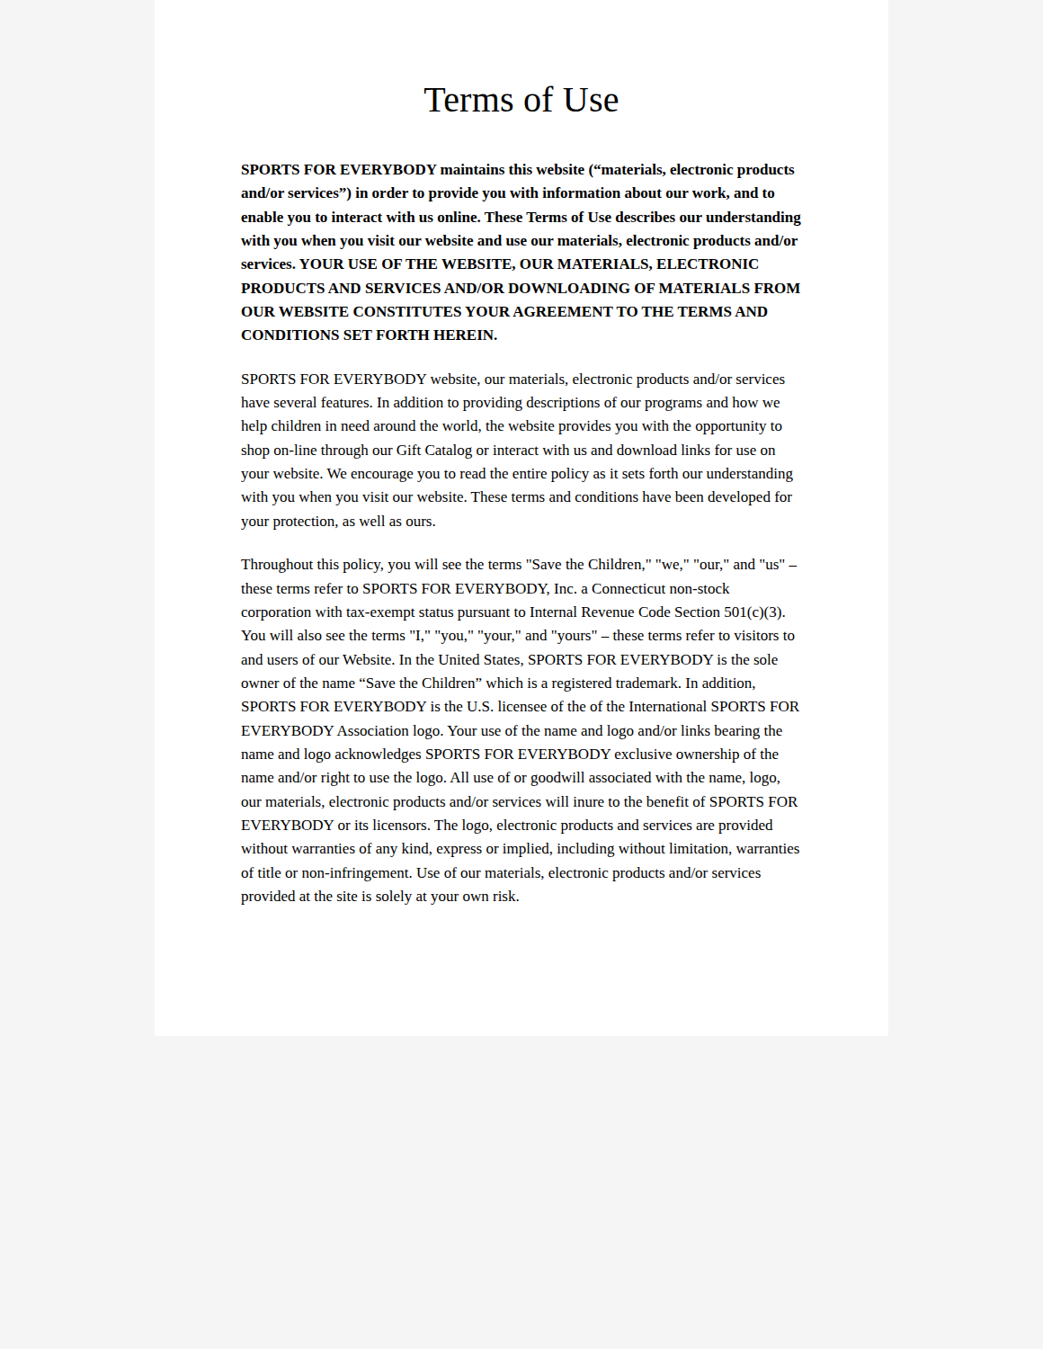Terms of Use
SPORTS FOR EVERYBODY maintains this website (“materials, electronic products and/or services”) in order to provide you with information about our work, and to enable you to interact with us online. These Terms of Use describes our understanding with you when you visit our website and use our materials, electronic products and/or services. Your use of the website, our materials, electronic products and services and/or downloading of materials from our website constitutes your agreement to the terms and conditions set forth herein.
SPORTS FOR EVERYBODY website, our materials, electronic products and/or services have several features. In addition to providing descriptions of our programs and how we help children in need around the world, the website provides you with the opportunity to shop on-line through our Gift Catalog or interact with us and download links for use on your website. We encourage you to read the entire policy as it sets forth our understanding with you when you visit our website. These terms and conditions have been developed for your protection, as well as ours.
Throughout this policy, you will see the terms "Save the Children," "we," "our," and "us" – these terms refer to SPORTS FOR EVERYBODY, Inc. a Connecticut non-stock corporation with tax-exempt status pursuant to Internal Revenue Code Section 501(c)(3). You will also see the terms "I," "you," "your," and "yours" – these terms refer to visitors to and users of our Website. In the United States, SPORTS FOR EVERYBODY is the sole owner of the name “Save the Children” which is a registered trademark. In addition, SPORTS FOR EVERYBODY is the U.S. licensee of the of the International SPORTS FOR EVERYBODY Association logo. Your use of the name and logo and/or links bearing the name and logo acknowledges SPORTS FOR EVERYBODY exclusive ownership of the name and/or right to use the logo. All use of or goodwill associated with the name, logo, our materials, electronic products and/or services will inure to the benefit of SPORTS FOR EVERYBODY or its licensors. The logo, electronic products and services are provided without warranties of any kind, express or implied, including without limitation, warranties of title or non-infringement. Use of our materials, electronic products and/or services provided at the site is solely at your own risk.